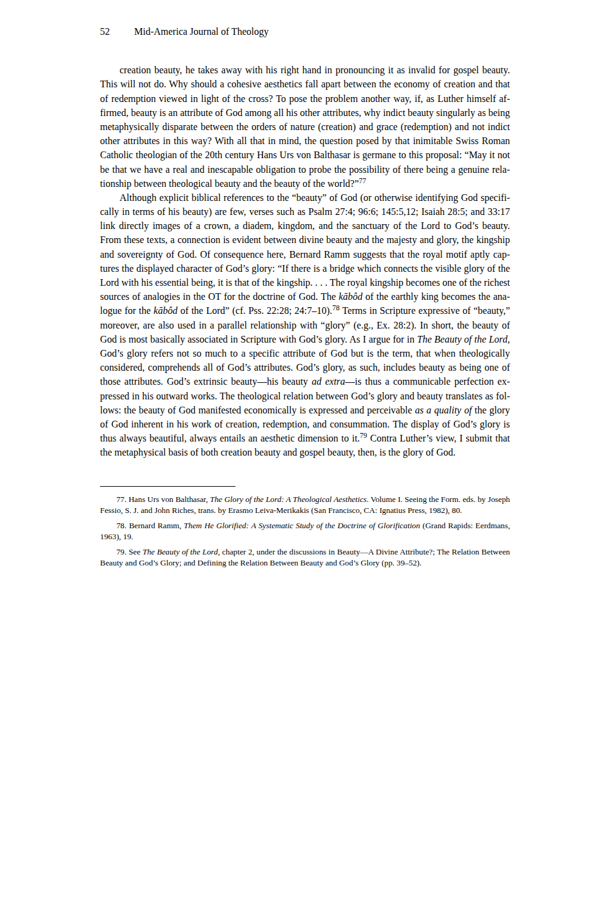52 Mid-America Journal of Theology
creation beauty, he takes away with his right hand in pronouncing it as invalid for gospel beauty. This will not do. Why should a cohesive aesthetics fall apart between the economy of creation and that of redemption viewed in light of the cross? To pose the problem another way, if, as Luther himself affirmed, beauty is an attribute of God among all his other attributes, why indict beauty singularly as being metaphysically disparate between the orders of nature (creation) and grace (redemption) and not indict other attributes in this way? With all that in mind, the question posed by that inimitable Swiss Roman Catholic theologian of the 20th century Hans Urs von Balthasar is germane to this proposal: “May it not be that we have a real and inescapable obligation to probe the possibility of there being a genuine relationship between theological beauty and the beauty of the world?”77
Although explicit biblical references to the “beauty” of God (or otherwise identifying God specifically in terms of his beauty) are few, verses such as Psalm 27:4; 96:6; 145:5,12; Isaiah 28:5; and 33:17 link directly images of a crown, a diadem, kingdom, and the sanctuary of the Lord to God’s beauty. From these texts, a connection is evident between divine beauty and the majesty and glory, the kingship and sovereignty of God. Of consequence here, Bernard Ramm suggests that the royal motif aptly captures the displayed character of God’s glory: “If there is a bridge which connects the visible glory of the Lord with his essential being, it is that of the kingship. . . . The royal kingship becomes one of the richest sources of analogies in the OT for the doctrine of God. The kābôd of the earthly king becomes the analogue for the kābôd of the Lord” (cf. Pss. 22:28; 24:7–10).78 Terms in Scripture expressive of “beauty,” moreover, are also used in a parallel relationship with “glory” (e.g., Ex. 28:2). In short, the beauty of God is most basically associated in Scripture with God’s glory. As I argue for in The Beauty of the Lord, God’s glory refers not so much to a specific attribute of God but is the term, that when theologically considered, comprehends all of God’s attributes. God’s glory, as such, includes beauty as being one of those attributes. God’s extrinsic beauty—his beauty ad extra—is thus a communicable perfection expressed in his outward works. The theological relation between God’s glory and beauty translates as follows: the beauty of God manifested economically is expressed and perceivable as a quality of the glory of God inherent in his work of creation, redemption, and consummation. The display of God’s glory is thus always beautiful, always entails an aesthetic dimension to it.79 Contra Luther’s view, I submit that the metaphysical basis of both creation beauty and gospel beauty, then, is the glory of God.
77. Hans Urs von Balthasar, The Glory of the Lord: A Theological Aesthetics. Volume I. Seeing the Form. eds. by Joseph Fessio, S. J. and John Riches, trans. by Erasmo Leiva-Merikakis (San Francisco, CA: Ignatius Press, 1982), 80.
78. Bernard Ramm, Them He Glorified: A Systematic Study of the Doctrine of Glorification (Grand Rapids: Eerdmans, 1963), 19.
79. See The Beauty of the Lord, chapter 2, under the discussions in Beauty—A Divine Attribute?; The Relation Between Beauty and God’s Glory; and Defining the Relation Between Beauty and God’s Glory (pp. 39–52).